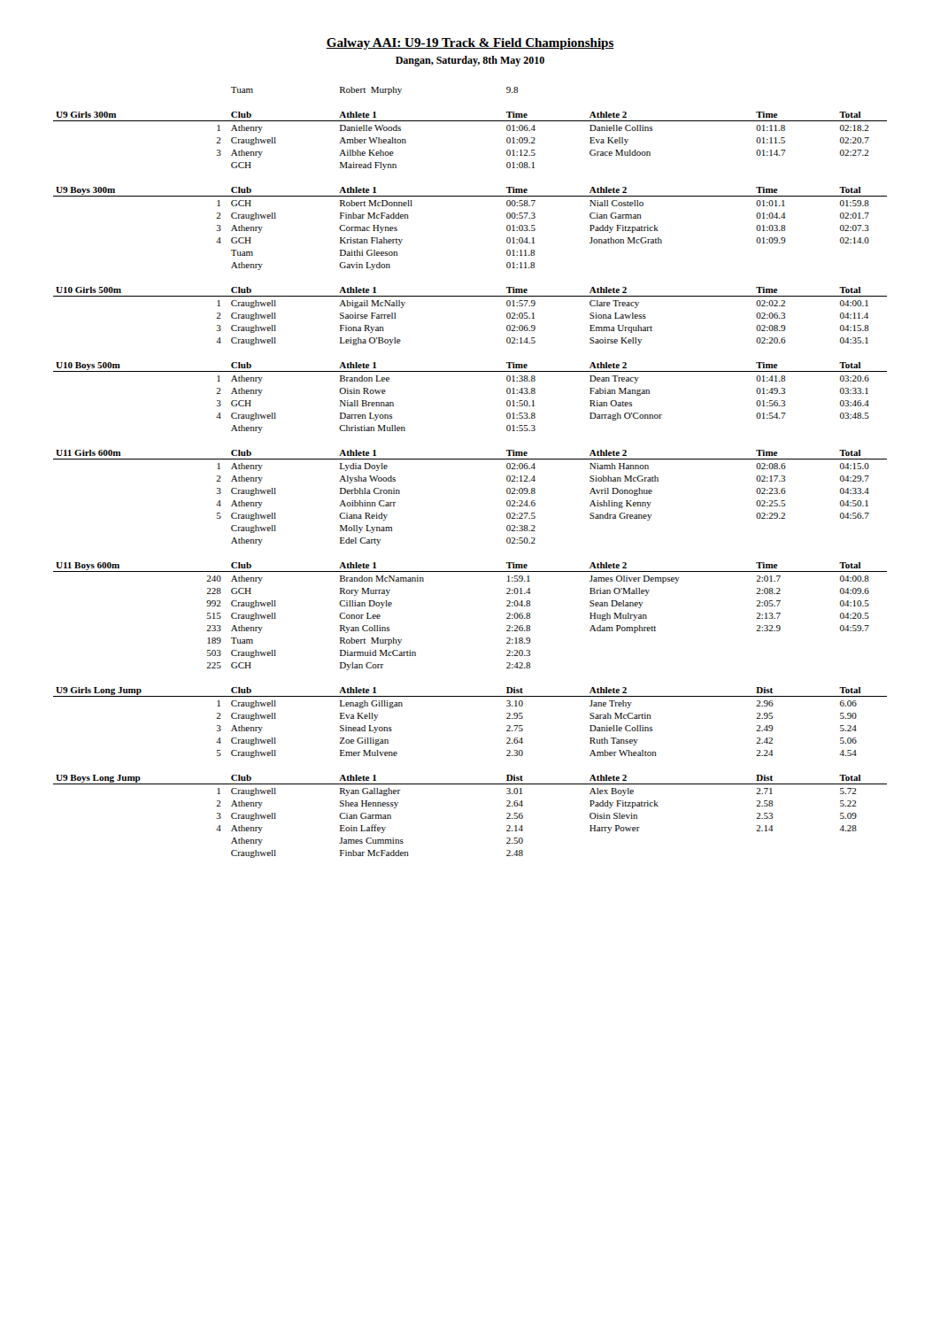Galway AAI: U9-19 Track & Field Championships
Dangan, Saturday, 8th May 2010
| | | Tuam | Robert Murphy | 9.8 | | | |
| U9 Girls 300m | | Club | Athlete 1 | Time | Athlete 2 | Time | Total |
| | 1 | Athenry | Danielle Woods | 01:06.4 | Danielle Collins | 01:11.8 | 02:18.2 |
| | 2 | Craughwell | Amber Whealton | 01:09.2 | Eva Kelly | 01:11.5 | 02:20.7 |
| | 3 | Athenry | Ailbhe Kehoe | 01:12.5 | Grace Muldoon | 01:14.7 | 02:27.2 |
| | | GCH | Mairead Flynn | 01:08.1 | | | |
| U9 Boys 300m | | Club | Athlete 1 | Time | Athlete 2 | Time | Total |
| | 1 | GCH | Robert McDonnell | 00:58.7 | Niall Costello | 01:01.1 | 01:59.8 |
| | 2 | Craughwell | Finbar McFadden | 00:57.3 | Cian Garman | 01:04.4 | 02:01.7 |
| | 3 | Athenry | Cormac Hynes | 01:03.5 | Paddy Fitzpatrick | 01:03.8 | 02:07.3 |
| | 4 | GCH | Kristan Flaherty | 01:04.1 | Jonathon McGrath | 01:09.9 | 02:14.0 |
| | | Tuam | Daithi Gleeson | 01:11.8 | | | |
| | | Athenry | Gavin Lydon | 01:11.8 | | | |
| U10 Girls 500m | | Club | Athlete 1 | Time | Athlete 2 | Time | Total |
| | 1 | Craughwell | Abigail McNally | 01:57.9 | Clare Treacy | 02:02.2 | 04:00.1 |
| | 2 | Craughwell | Saoirse Farrell | 02:05.1 | Siona Lawless | 02:06.3 | 04:11.4 |
| | 3 | Craughwell | Fiona Ryan | 02:06.9 | Emma Urquhart | 02:08.9 | 04:15.8 |
| | 4 | Craughwell | Leigha O'Boyle | 02:14.5 | Saoirse Kelly | 02:20.6 | 04:35.1 |
| U10 Boys 500m | | Club | Athlete 1 | Time | Athlete 2 | Time | Total |
| | 1 | Athenry | Brandon Lee | 01:38.8 | Dean Treacy | 01:41.8 | 03:20.6 |
| | 2 | Athenry | Oisin Rowe | 01:43.8 | Fabian Mangan | 01:49.3 | 03:33.1 |
| | 3 | GCH | Niall Brennan | 01:50.1 | Rian Oates | 01:56.3 | 03:46.4 |
| | 4 | Craughwell | Darren Lyons | 01:53.8 | Darragh O'Connor | 01:54.7 | 03:48.5 |
| | | Athenry | Christian Mullen | 01:55.3 | | | |
| U11 Girls 600m | | Club | Athlete 1 | Time | Athlete 2 | Time | Total |
| | 1 | Athenry | Lydia Doyle | 02:06.4 | Niamh Hannon | 02:08.6 | 04:15.0 |
| | 2 | Athenry | Alysha Woods | 02:12.4 | Siobhan McGrath | 02:17.3 | 04:29.7 |
| | 3 | Craughwell | Derbhla Cronin | 02:09.8 | Avril Donoghue | 02:23.6 | 04:33.4 |
| | 4 | Athenry | Aoibhinn Carr | 02:24.6 | Aishling Kenny | 02:25.5 | 04:50.1 |
| | 5 | Craughwell | Ciana Reidy | 02:27.5 | Sandra Greaney | 02:29.2 | 04:56.7 |
| | | Craughwell | Molly Lynam | 02:38.2 | | | |
| | | Athenry | Edel Carty | 02:50.2 | | | |
| U11 Boys 600m | | Club | Athlete 1 | Time | Athlete 2 | Time | Total |
| | 240 | Athenry | Brandon McNamanin | 1:59.1 | James Oliver Dempsey | 2:01.7 | 04:00.8 |
| | 228 | GCH | Rory Murray | 2:01.4 | Brian O'Malley | 2:08.2 | 04:09.6 |
| | 992 | Craughwell | Cillian Doyle | 2:04.8 | Sean Delaney | 2:05.7 | 04:10.5 |
| | 515 | Craughwell | Conor Lee | 2:06.8 | Hugh Mulryan | 2:13.7 | 04:20.5 |
| | 233 | Athenry | Ryan Collins | 2:26.8 | Adam Pomphrett | 2:32.9 | 04:59.7 |
| | 189 | Tuam | Robert Murphy | 2:18.9 | | | |
| | 503 | Craughwell | Diarmuid McCartin | 2:20.3 | | | |
| | 225 | GCH | Dylan Corr | 2:42.8 | | | |
| U9 Girls Long Jump | | Club | Athlete 1 | Dist | Athlete 2 | Dist | Total |
| | 1 | Craughwell | Lenagh Gilligan | 3.10 | Jane Trehy | 2.96 | 6.06 |
| | 2 | Craughwell | Eva Kelly | 2.95 | Sarah McCartin | 2.95 | 5.90 |
| | 3 | Athenry | Sinead Lyons | 2.75 | Danielle Collins | 2.49 | 5.24 |
| | 4 | Craughwell | Zoe Gilligan | 2.64 | Ruth Tansey | 2.42 | 5.06 |
| | 5 | Craughwell | Emer Mulvene | 2.30 | Amber Whealton | 2.24 | 4.54 |
| U9 Boys Long Jump | | Club | Athlete 1 | Dist | Athlete 2 | Dist | Total |
| | 1 | Craughwell | Ryan Gallagher | 3.01 | Alex Boyle | 2.71 | 5.72 |
| | 2 | Athenry | Shea Hennessy | 2.64 | Paddy Fitzpatrick | 2.58 | 5.22 |
| | 3 | Craughwell | Cian Garman | 2.56 | Oisin Slevin | 2.53 | 5.09 |
| | 4 | Athenry | Eoin Laffey | 2.14 | Harry Power | 2.14 | 4.28 |
| | | Athenry | James Cummins | 2.50 | | | |
| | | Craughwell | Finbar McFadden | 2.48 | | | |